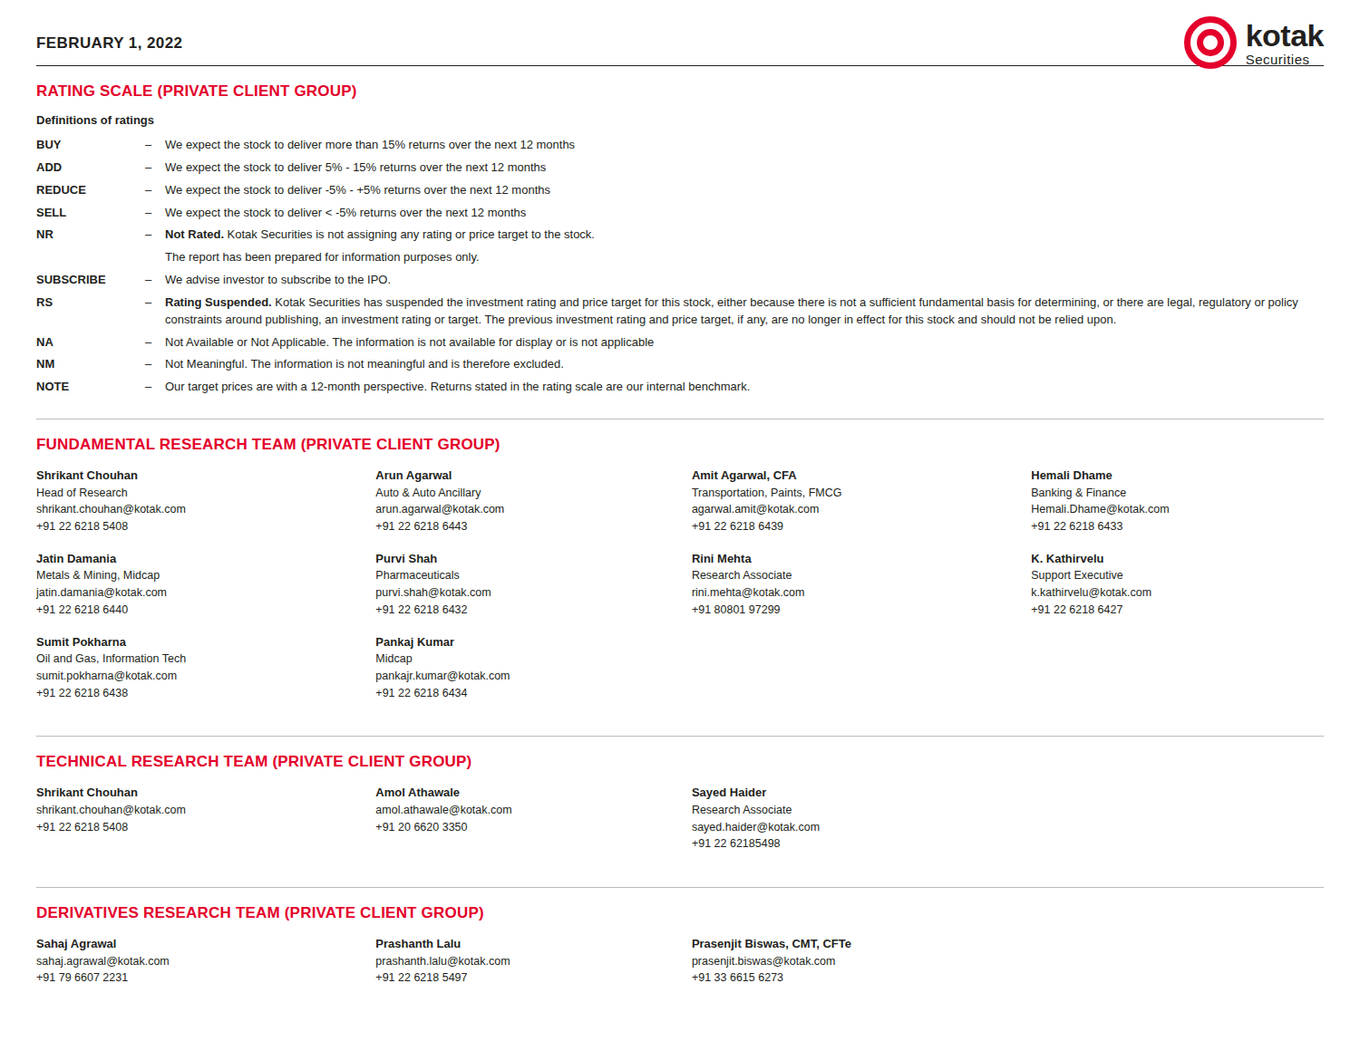kotak
Securities
FEBRUARY 1, 2022
RATING SCALE (PRIVATE CLIENT GROUP)
Definitions of ratings
| BUY | – | We expect the stock to deliver more than 15% returns over the next 12 months |
| ADD | – | We expect the stock to deliver 5% - 15% returns over the next 12 months |
| REDUCE | – | We expect the stock to deliver -5% - +5% returns over the next 12 months |
| SELL | – | We expect the stock to deliver < -5% returns over the next 12 months |
| NR | – | Not Rated. Kotak Securities is not assigning any rating or price target to the stock. |
| | | The report has been prepared for information purposes only. |
| SUBSCRIBE | – | We advise investor to subscribe to the IPO. |
| RS | – | Rating Suspended. Kotak Securities has suspended the investment rating and price target for this stock, either because there is not a sufficient fundamental basis for determining, or there are legal, regulatory or policy constraints around publishing, an investment rating or target. The previous investment rating and price target, if any, are no longer in effect for this stock and should not be relied upon. |
| NA | – | Not Available or Not Applicable. The information is not available for display or is not applicable |
| NM | – | Not Meaningful. The information is not meaningful and is therefore excluded. |
| NOTE | – | Our target prices are with a 12-month perspective. Returns stated in the rating scale are our internal benchmark. |
FUNDAMENTAL RESEARCH TEAM (PRIVATE CLIENT GROUP)
| Shrikant Chouhan Head of Research shrikant.chouhan@kotak.com +91 22 6218 5408 | Arun Agarwal Auto & Auto Ancillary arun.agarwal@kotak.com +91 22 6218 6443 | Amit Agarwal, CFA Transportation, Paints, FMCG agarwal.amit@kotak.com +91 22 6218 6439 | Hemali Dhame Banking & Finance Hemali.Dhame@kotak.com +91 22 6218 6433 |
| Jatin Damania Metals & Mining, Midcap jatin.damania@kotak.com +91 22 6218 6440 | Purvi Shah Pharmaceuticals purvi.shah@kotak.com +91 22 6218 6432 | Rini Mehta Research Associate rini.mehta@kotak.com +91 80801 97299 | K. Kathirvelu Support Executive k.kathirvelu@kotak.com +91 22 6218 6427 |
| Sumit Pokharna Oil and Gas, Information Tech sumit.pokharna@kotak.com +91 22 6218 6438 | Pankaj Kumar Midcap pankajr.kumar@kotak.com +91 22 6218 6434 | | |
TECHNICAL RESEARCH TEAM (PRIVATE CLIENT GROUP)
| Shrikant Chouhan shrikant.chouhan@kotak.com +91 22 6218 5408 | Amol Athawale amol.athawale@kotak.com +91 20 6620 3350 | Sayed Haider Research Associate sayed.haider@kotak.com +91 22 62185498 | |
DERIVATIVES RESEARCH TEAM (PRIVATE CLIENT GROUP)
| Sahaj Agrawal sahaj.agrawal@kotak.com +91 79 6607 2231 | Prashanth Lalu prashanth.lalu@kotak.com +91 22 6218 5497 | Prasenjit Biswas, CMT, CFTe prasenjit.biswas@kotak.com +91 33 6615 6273 | |